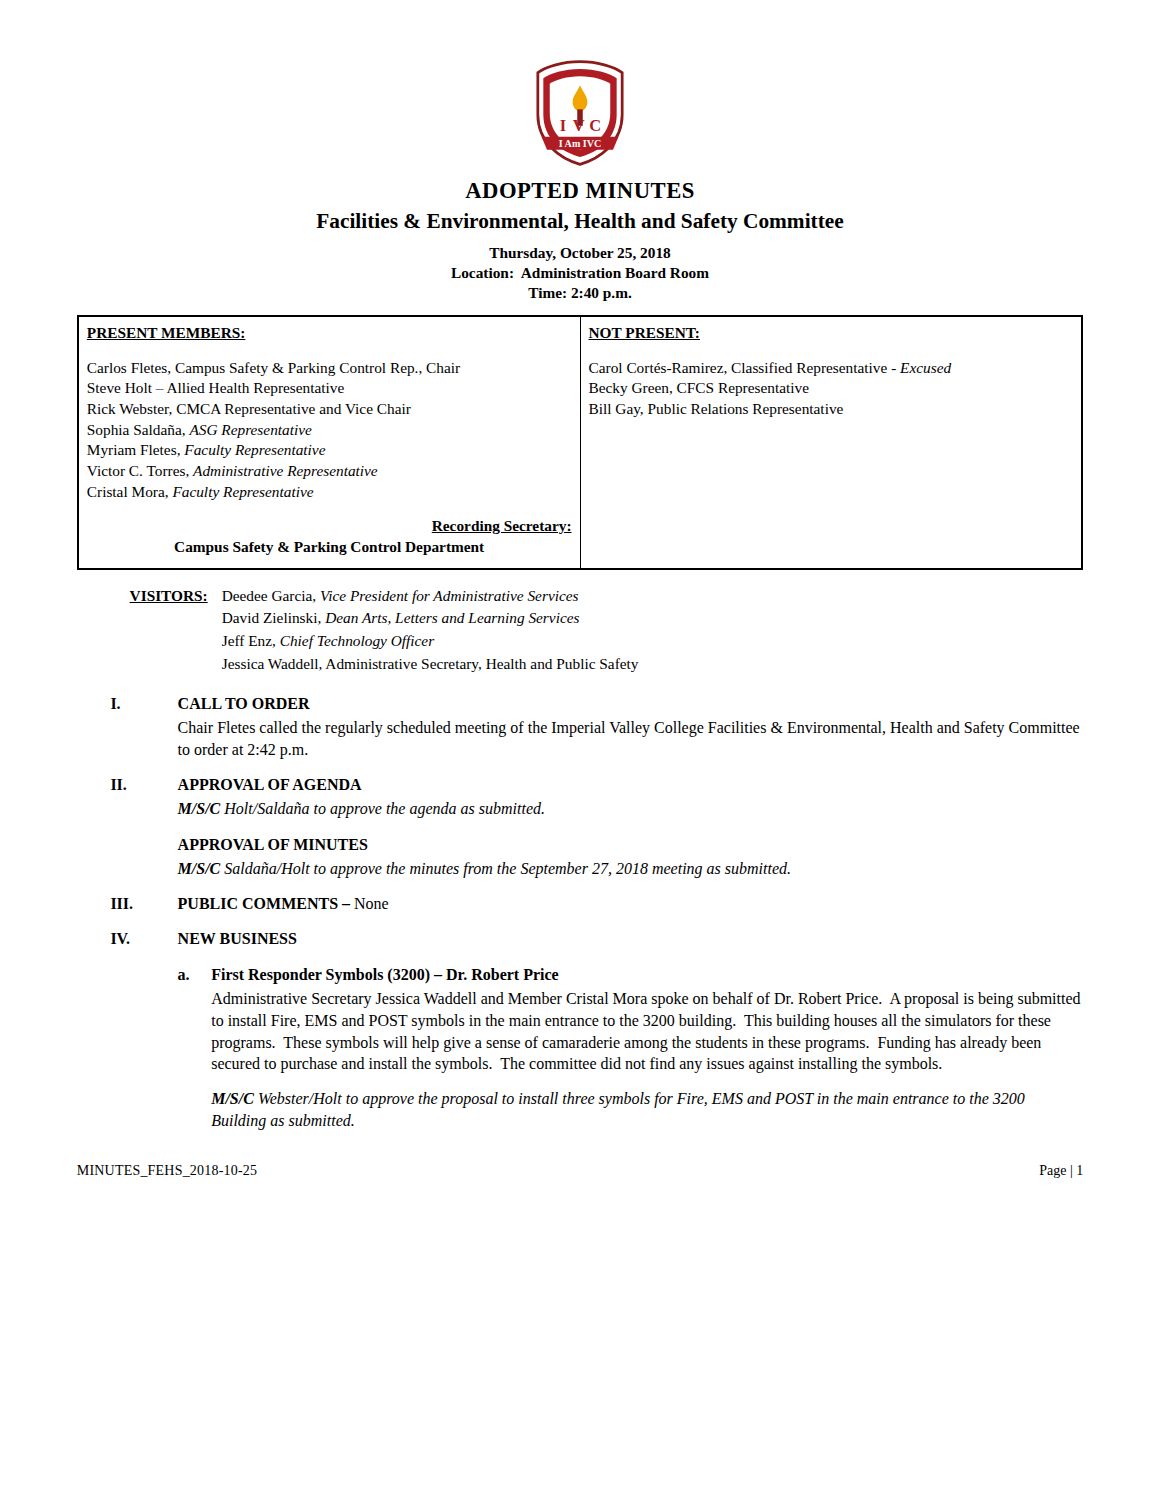I V C I Am IVC
ADOPTED MINUTES
Facilities & Environmental, Health and Safety Committee
Thursday, October 25, 2018
Location: Administration Board Room
Time: 2:40 p.m.
| PRESENT MEMBERS: Carlos Fletes, Campus Safety & Parking Control Rep., Chair Steve Holt – Allied Health Representative Rick Webster, CMCA Representative and Vice Chair Sophia Saldaña, ASG Representative Myriam Fletes, Faculty Representative Victor C. Torres, Administrative Representative Cristal Mora, Faculty Representative Recording Secretary: Campus Safety & Parking Control Department | NOT PRESENT: Carol Cortés-Ramirez, Classified Representative - Excused Becky Green, CFCS Representative Bill Gay, Public Relations Representative |
| VISITORS: | Deedee Garcia, Vice President for Administrative Services |
| | David Zielinski , Dean Arts, Letters and Learning Services |
| | Jeff Enz, Chief Technology Officer |
| | Jessica Waddell, Administrative Secretary, Health and Public Safety |
I. CALL TO ORDER
Chair Fletes called the regularly scheduled meeting of the Imperial Valley College Facilities & Environmental, Health and Safety Committee to order at 2:42 p.m.
II. APPROVAL OF AGENDA
M/S/C Holt/Saldaña to approve the agenda as submitted.
APPROVAL OF MINUTES
M/S/C Saldaña/Holt to approve the minutes from the September 27, 2018 meeting as submitted.
III. PUBLIC COMMENTS – None
IV. NEW BUSINESS
a. First Responder Symbols (3200) – Dr. Robert Price
Administrative Secretary Jessica Waddell and Member Cristal Mora spoke on behalf of Dr. Robert Price. A proposal is being submitted to install Fire, EMS and POST symbols in the main entrance to the 3200 building. This building houses all the simulators for these programs. These symbols will help give a sense of camaraderie among the students in these programs. Funding has already been secured to purchase and install the symbols. The committee did not find any issues against installing the symbols.
M/S/C Webster/Holt to approve the proposal to install three symbols for Fire, EMS and POST in the main entrance to the 3200 Building as submitted.
MINUTES_FEHS_2018-10-25
Page | 1